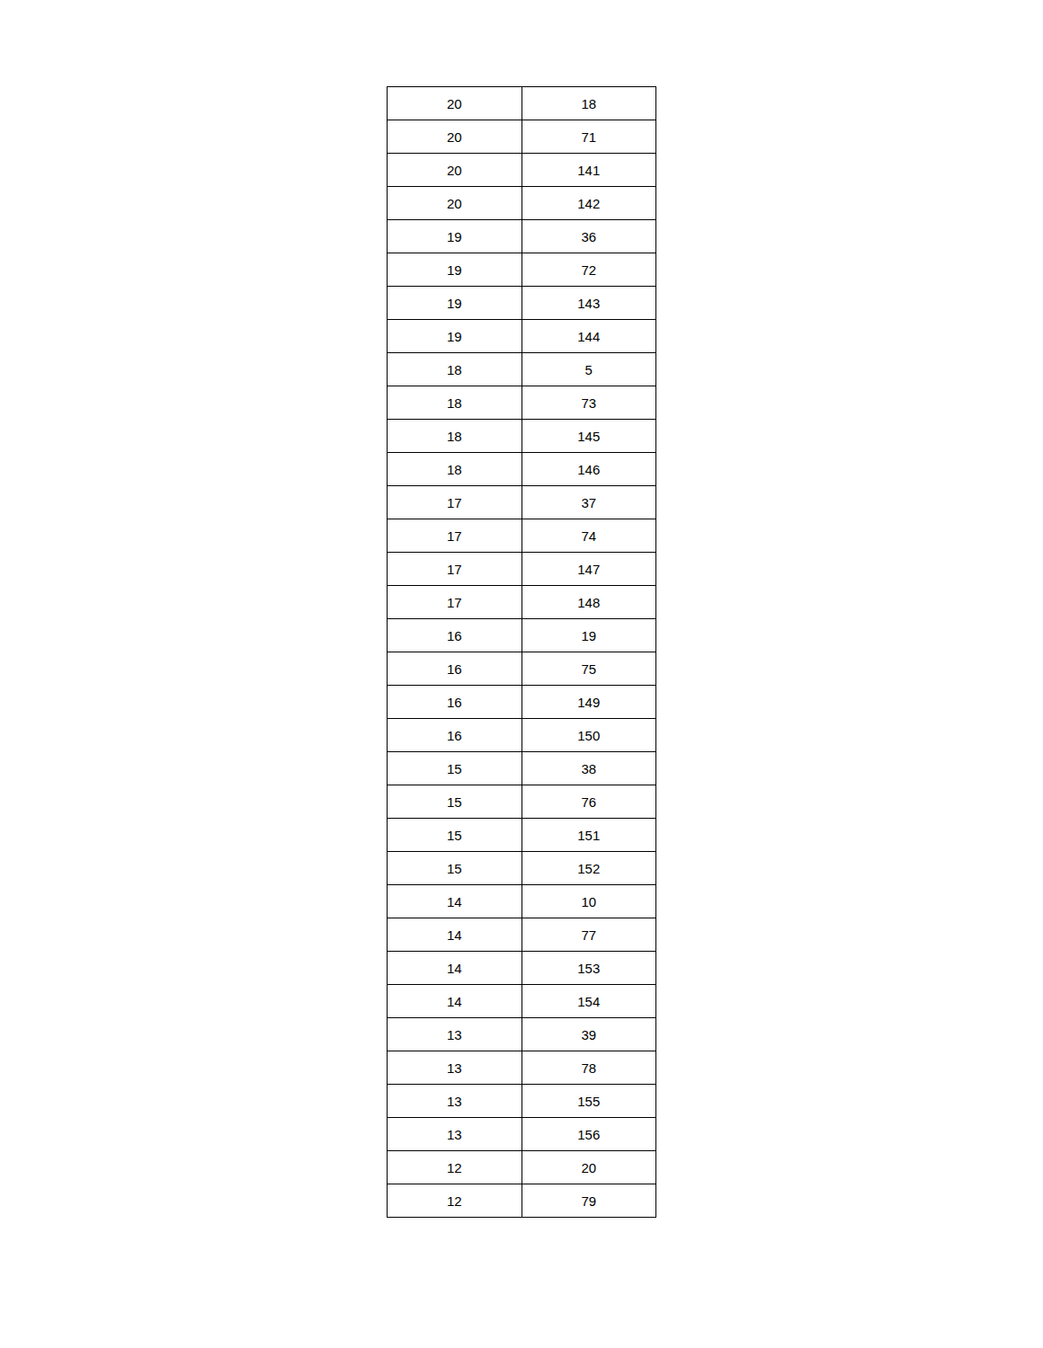| 20 | 18 |
| 20 | 71 |
| 20 | 141 |
| 20 | 142 |
| 19 | 36 |
| 19 | 72 |
| 19 | 143 |
| 19 | 144 |
| 18 | 5 |
| 18 | 73 |
| 18 | 145 |
| 18 | 146 |
| 17 | 37 |
| 17 | 74 |
| 17 | 147 |
| 17 | 148 |
| 16 | 19 |
| 16 | 75 |
| 16 | 149 |
| 16 | 150 |
| 15 | 38 |
| 15 | 76 |
| 15 | 151 |
| 15 | 152 |
| 14 | 10 |
| 14 | 77 |
| 14 | 153 |
| 14 | 154 |
| 13 | 39 |
| 13 | 78 |
| 13 | 155 |
| 13 | 156 |
| 12 | 20 |
| 12 | 79 |